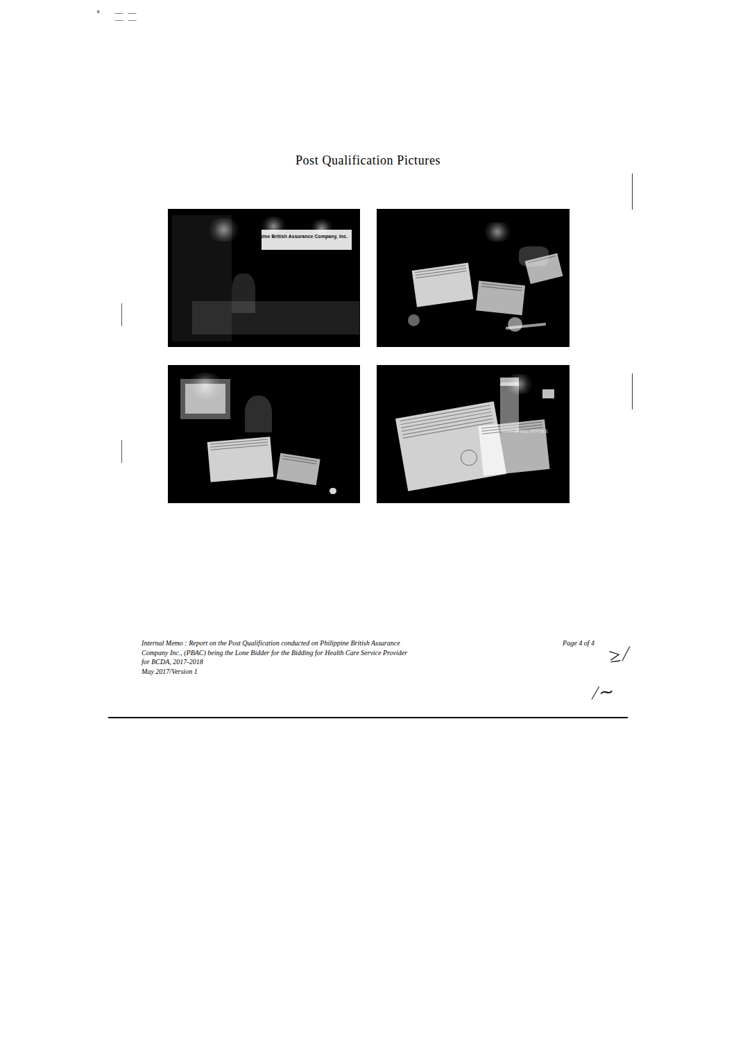ⁿ — —
— —
Post Qualification Pictures
| Philippine British Assurance Company, Inc. | |
| | PHILIPPINE |
Internal Memo : Report on the Post Qualification conducted on Philippine British Assurance
Company Inc., (PBAC) being the Lone Bidder for the Bidding for Health Care Service Provider
for BCDA, 2017-2018
May 2017/Version 1
Page 4 of 4
≥ ⁄
⁄ ∼